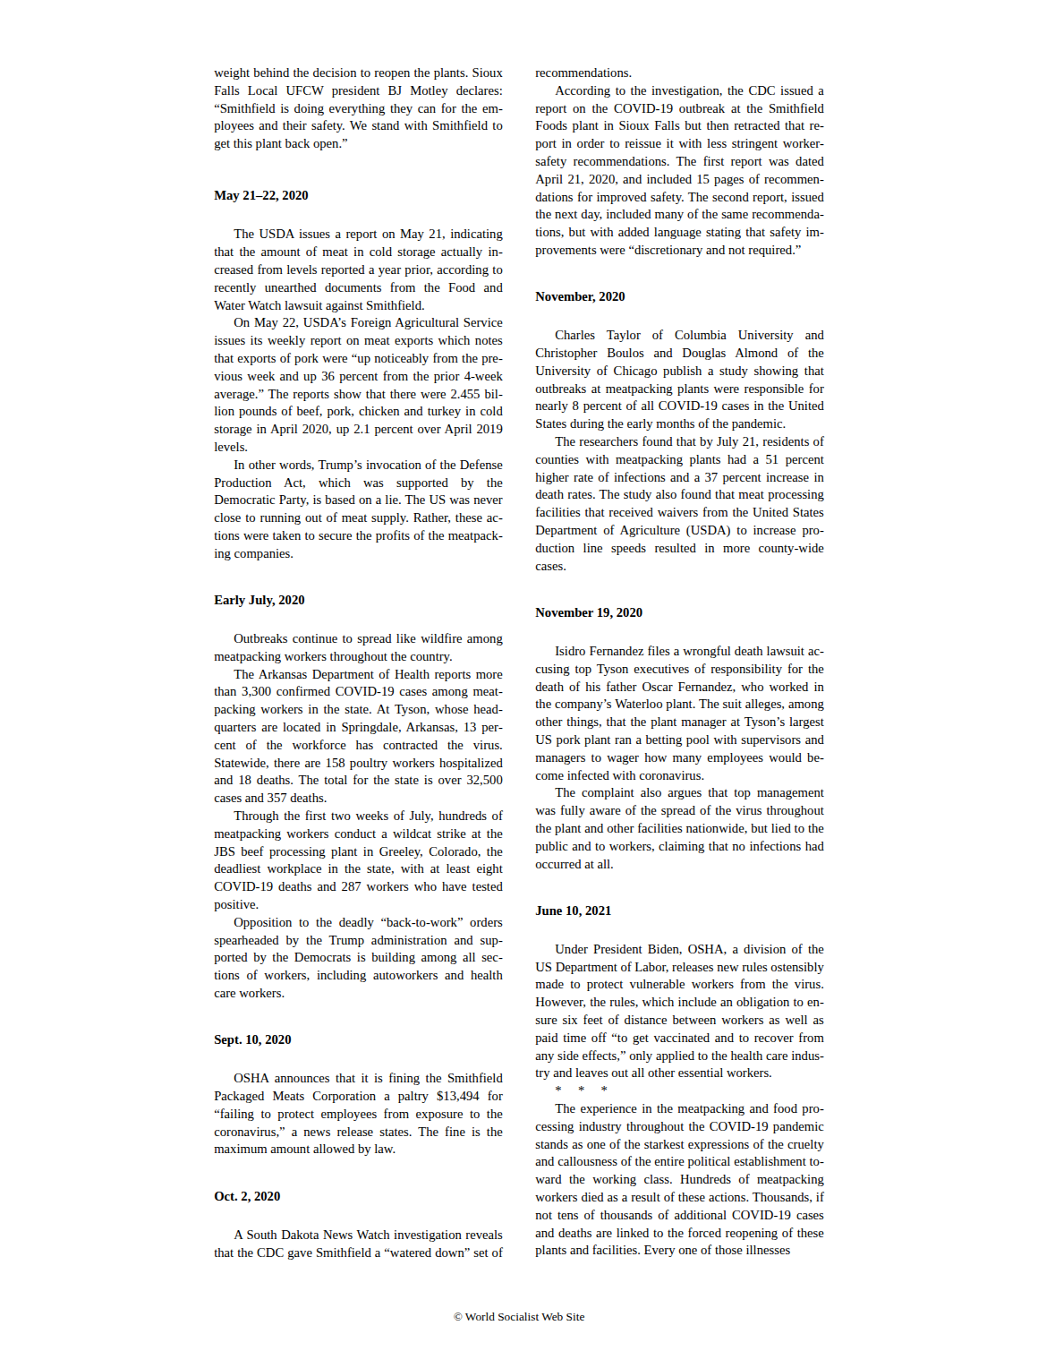weight behind the decision to reopen the plants. Sioux Falls Local UFCW president BJ Motley declares: “Smithfield is doing everything they can for the employees and their safety. We stand with Smithfield to get this plant back open.”
May 21–22, 2020
The USDA issues a report on May 21, indicating that the amount of meat in cold storage actually increased from levels reported a year prior, according to recently unearthed documents from the Food and Water Watch lawsuit against Smithfield.
On May 22, USDA’s Foreign Agricultural Service issues its weekly report on meat exports which notes that exports of pork were “up noticeably from the previous week and up 36 percent from the prior 4-week average.” The reports show that there were 2.455 billion pounds of beef, pork, chicken and turkey in cold storage in April 2020, up 2.1 percent over April 2019 levels.
In other words, Trump’s invocation of the Defense Production Act, which was supported by the Democratic Party, is based on a lie. The US was never close to running out of meat supply. Rather, these actions were taken to secure the profits of the meatpacking companies.
Early July, 2020
Outbreaks continue to spread like wildfire among meatpacking workers throughout the country.
The Arkansas Department of Health reports more than 3,300 confirmed COVID-19 cases among meatpacking workers in the state. At Tyson, whose headquarters are located in Springdale, Arkansas, 13 percent of the workforce has contracted the virus. Statewide, there are 158 poultry workers hospitalized and 18 deaths. The total for the state is over 32,500 cases and 357 deaths.
Through the first two weeks of July, hundreds of meatpacking workers conduct a wildcat strike at the JBS beef processing plant in Greeley, Colorado, the deadliest workplace in the state, with at least eight COVID-19 deaths and 287 workers who have tested positive.
Opposition to the deadly “back-to-work” orders spearheaded by the Trump administration and supported by the Democrats is building among all sections of workers, including autoworkers and health care workers.
Sept. 10, 2020
OSHA announces that it is fining the Smithfield Packaged Meats Corporation a paltry $13,494 for “failing to protect employees from exposure to the coronavirus,” a news release states. The fine is the maximum amount allowed by law.
Oct. 2, 2020
A South Dakota News Watch investigation reveals that the CDC gave Smithfield a “watered down” set of recommendations.
According to the investigation, the CDC issued a report on the COVID-19 outbreak at the Smithfield Foods plant in Sioux Falls but then retracted that report in order to reissue it with less stringent worker-safety recommendations. The first report was dated April 21, 2020, and included 15 pages of recommendations for improved safety. The second report, issued the next day, included many of the same recommendations, but with added language stating that safety improvements were “discretionary and not required.”
November, 2020
Charles Taylor of Columbia University and Christopher Boulos and Douglas Almond of the University of Chicago publish a study showing that outbreaks at meatpacking plants were responsible for nearly 8 percent of all COVID-19 cases in the United States during the early months of the pandemic.
The researchers found that by July 21, residents of counties with meatpacking plants had a 51 percent higher rate of infections and a 37 percent increase in death rates. The study also found that meat processing facilities that received waivers from the United States Department of Agriculture (USDA) to increase production line speeds resulted in more county-wide cases.
November 19, 2020
Isidro Fernandez files a wrongful death lawsuit accusing top Tyson executives of responsibility for the death of his father Oscar Fernandez, who worked in the company’s Waterloo plant. The suit alleges, among other things, that the plant manager at Tyson’s largest US pork plant ran a betting pool with supervisors and managers to wager how many employees would become infected with coronavirus.
The complaint also argues that top management was fully aware of the spread of the virus throughout the plant and other facilities nationwide, but lied to the public and to workers, claiming that no infections had occurred at all.
June 10, 2021
Under President Biden, OSHA, a division of the US Department of Labor, releases new rules ostensibly made to protect vulnerable workers from the virus. However, the rules, which include an obligation to ensure six feet of distance between workers as well as paid time off “to get vaccinated and to recover from any side effects,” only applied to the health care industry and leaves out all other essential workers.
* * *
The experience in the meatpacking and food processing industry throughout the COVID-19 pandemic stands as one of the starkest expressions of the cruelty and callousness of the entire political establishment toward the working class. Hundreds of meatpacking workers died as a result of these actions. Thousands, if not tens of thousands of additional COVID-19 cases and deaths are linked to the forced reopening of these plants and facilities. Every one of those illnesses
© World Socialist Web Site